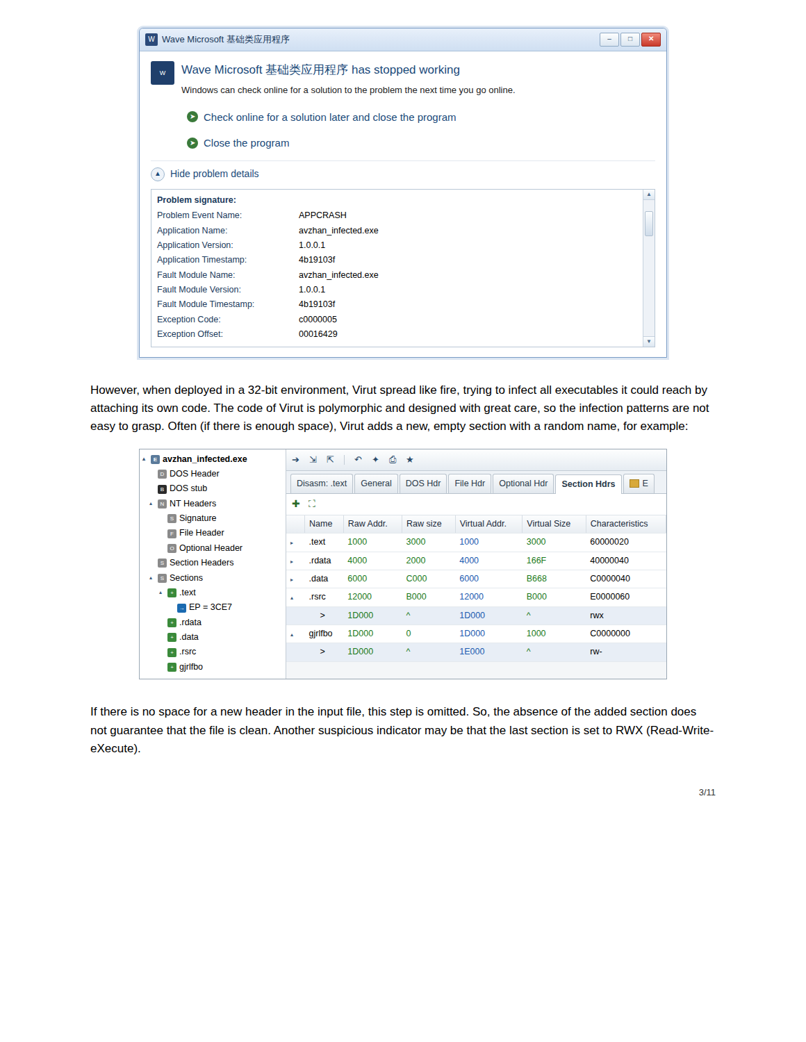W Wave Microsoft 基础类应用程序 – □ ✕
W
Wave Microsoft 基础类应用程序 has stopped working
Windows can check online for a solution to the problem the next time you go online.
➤ Check online for a solution later and close the program
➤ Close the program
▲ Hide problem details
▲
▼
Problem signature:
| Problem Event Name: | APPCRASH |
| Application Name: | avzhan_infected.exe |
| Application Version: | 1.0.0.1 |
| Application Timestamp: | 4b19103f |
| Fault Module Name: | avzhan_infected.exe |
| Fault Module Version: | 1.0.0.1 |
| Fault Module Timestamp: | 4b19103f |
| Exception Code: | c0000005 |
| Exception Offset: | 00016429 |
However, when deployed in a 32-bit environment, Virut spread like fire, trying to infect all executables it could reach by attaching its own code. The code of Virut is polymorphic and designed with great care, so the infection patterns are not easy to grasp. Often (if there is enough space), Virut adds a new, empty section with a random name, for example:
▴E avzhan_infected.exe
D DOS Header
B DOS stub
▴N NT Headers
S Signature
F File Header
O Optional Header
S Section Headers
▴S Sections
▴+ .text
→ EP = 3CE7
+ .rdata
+ .data
+ .rsrc
+ gjrlfbo
➔ ⇲ ⇱ ↶ ✦ ⎙ ★
Disasm: .text
General
DOS Hdr
File Hdr
Optional Hdr
Section Hdrs
E
✚ ⛶
| | Name | Raw Addr. | Raw size | Virtual Addr. | Virtual Size | Characteristics |
| --- | --- | --- | --- | --- | --- | --- |
| ▸ | .text | 1000 | 3000 | 1000 | 3000 | 60000020 |
| ▸ | .rdata | 4000 | 2000 | 4000 | 166F | 40000040 |
| ▸ | .data | 6000 | C000 | 6000 | B668 | C0000040 |
| ▴ | .rsrc | 12000 | B000 | 12000 | B000 | E0000060 |
| | > | 1D000 | ^ | 1D000 | ^ | rwx |
| ▴ | gjrlfbo | 1D000 | 0 | 1D000 | 1000 | C0000000 |
| | > | 1D000 | ^ | 1E000 | ^ | rw- |
If there is no space for a new header in the input file, this step is omitted. So, the absence of the added section does not guarantee that the file is clean. Another suspicious indicator may be that the last section is set to RWX (Read-Write-eXecute).
3/11